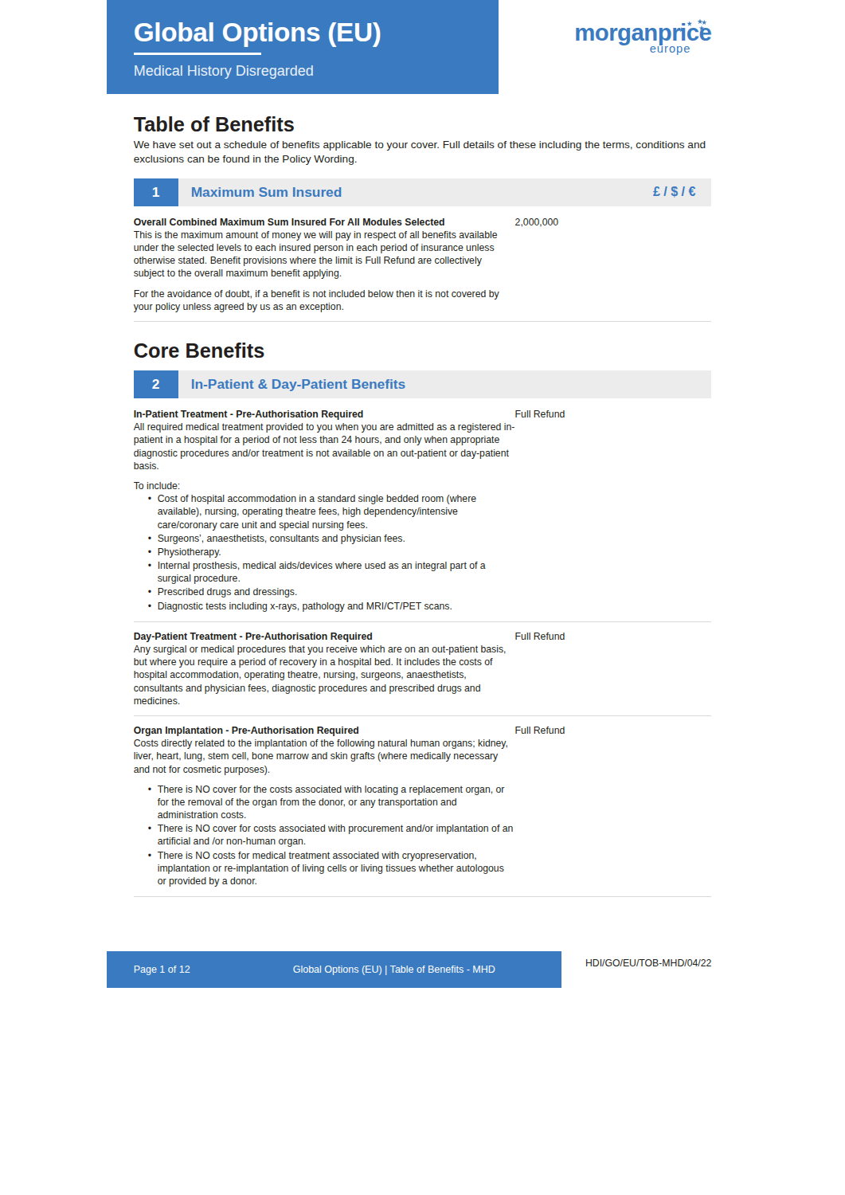Global Options (EU)
Medical History Disregarded
morganprice
europe
Table of Benefits
We have set out a schedule of benefits applicable to your cover. Full details of these including the terms, conditions and exclusions can be found in the Policy Wording.
1
Maximum Sum Insured £ / $ / €
| Overall Combined Maximum Sum Insured For All Modules Selected This is the maximum amount of money we will pay in respect of all benefits available under the selected levels to each insured person in each period of insurance unless otherwise stated. Benefit provisions where the limit is Full Refund are collectively subject to the overall maximum benefit applying. For the avoidance of doubt, if a benefit is not included below then it is not covered by your policy unless agreed by us as an exception. | 2,000,000 |
Core Benefits
2
In-Patient & Day-Patient Benefits
| In-Patient Treatment - Pre-Authorisation Required All required medical treatment provided to you when you are admitted as a registered in-patient in a hospital for a period of not less than 24 hours, and only when appropriate diagnostic procedures and/or treatment is not available on an out-patient or day-patient basis. To include: Cost of hospital accommodation in a standard single bedded room (where available), nursing, operating theatre fees, high dependency/intensive care/coronary care unit and special nursing fees. Surgeons’, anaesthetists, consultants and physician fees. Physiotherapy. Internal prosthesis, medical aids/devices where used as an integral part of a surgical procedure. Prescribed drugs and dressings. Diagnostic tests including x-rays, pathology and MRI/CT/PET scans. | Full Refund |
| Day-Patient Treatment - Pre-Authorisation Required Any surgical or medical procedures that you receive which are on an out-patient basis, but where you require a period of recovery in a hospital bed. It includes the costs of hospital accommodation, operating theatre, nursing, surgeons, anaesthetists, consultants and physician fees, diagnostic procedures and prescribed drugs and medicines. | Full Refund |
| Organ Implantation - Pre-Authorisation Required Costs directly related to the implantation of the following natural human organs; kidney, liver, heart, lung, stem cell, bone marrow and skin grafts (where medically necessary and not for cosmetic purposes). There is NO cover for the costs associated with locating a replacement organ, or for the removal of the organ from the donor, or any transportation and administration costs. There is NO cover for costs associated with procurement and/or implantation of an artificial and /or non-human organ. There is NO costs for medical treatment associated with cryopreservation, implantation or re-implantation of living cells or living tissues whether autologous or provided by a donor. | Full Refund |
Page 1 of 12 Global Options (EU) | Table of Benefits - MHD
HDI/GO/EU/TOB-MHD/04/22